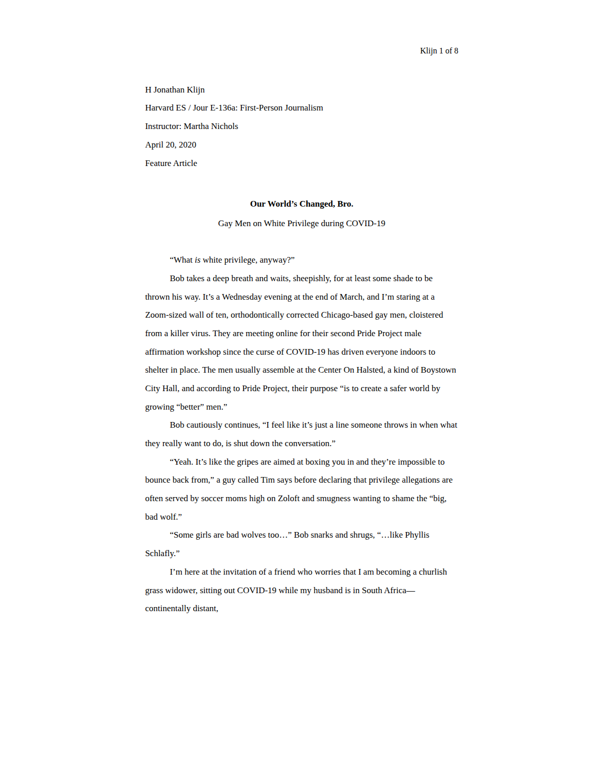Klijn 1 of 8
H Jonathan Klijn
Harvard ES / Jour E-136a: First-Person Journalism
Instructor: Martha Nichols
April 20, 2020
Feature Article
Our World’s Changed, Bro.
Gay Men on White Privilege during COVID-19
“What is white privilege, anyway?”
Bob takes a deep breath and waits, sheepishly, for at least some shade to be thrown his way. It’s a Wednesday evening at the end of March, and I’m staring at a Zoom-sized wall of ten, orthodontically corrected Chicago-based gay men, cloistered from a killer virus. They are meeting online for their second Pride Project male affirmation workshop since the curse of COVID-19 has driven everyone indoors to shelter in place. The men usually assemble at the Center On Halsted, a kind of Boystown City Hall, and according to Pride Project, their purpose “is to create a safer world by growing “better” men.”
Bob cautiously continues, “I feel like it’s just a line someone throws in when what they really want to do, is shut down the conversation.”
“Yeah. It’s like the gripes are aimed at boxing you in and they’re impossible to bounce back from,” a guy called Tim says before declaring that privilege allegations are often served by soccer moms high on Zoloft and smugness wanting to shame the “big, bad wolf.”
“Some girls are bad wolves too…” Bob snarks and shrugs, “…like Phyllis Schlafly.”
I’m here at the invitation of a friend who worries that I am becoming a churlish grass widower, sitting out COVID-19 while my husband is in South Africa—continentally distant,